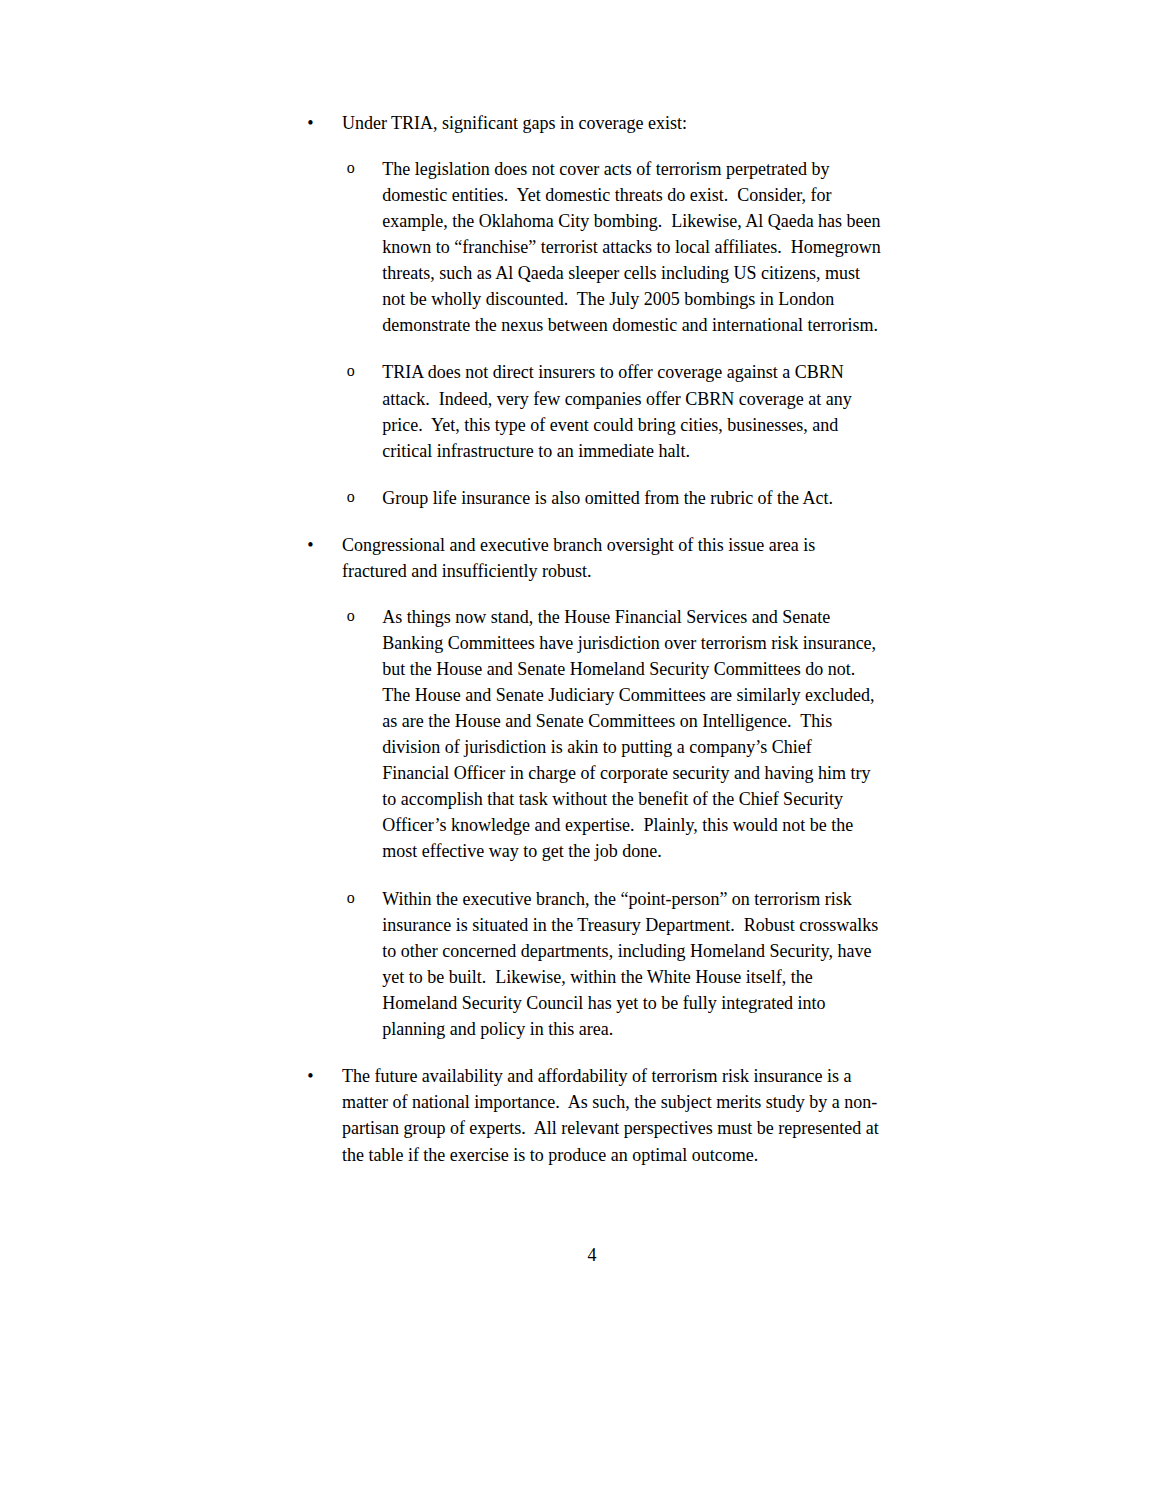Under TRIA, significant gaps in coverage exist:
The legislation does not cover acts of terrorism perpetrated by domestic entities. Yet domestic threats do exist. Consider, for example, the Oklahoma City bombing. Likewise, Al Qaeda has been known to “franchise” terrorist attacks to local affiliates. Homegrown threats, such as Al Qaeda sleeper cells including US citizens, must not be wholly discounted. The July 2005 bombings in London demonstrate the nexus between domestic and international terrorism.
TRIA does not direct insurers to offer coverage against a CBRN attack. Indeed, very few companies offer CBRN coverage at any price. Yet, this type of event could bring cities, businesses, and critical infrastructure to an immediate halt.
Group life insurance is also omitted from the rubric of the Act.
Congressional and executive branch oversight of this issue area is fractured and insufficiently robust.
As things now stand, the House Financial Services and Senate Banking Committees have jurisdiction over terrorism risk insurance, but the House and Senate Homeland Security Committees do not. The House and Senate Judiciary Committees are similarly excluded, as are the House and Senate Committees on Intelligence. This division of jurisdiction is akin to putting a company’s Chief Financial Officer in charge of corporate security and having him try to accomplish that task without the benefit of the Chief Security Officer’s knowledge and expertise. Plainly, this would not be the most effective way to get the job done.
Within the executive branch, the “point-person” on terrorism risk insurance is situated in the Treasury Department. Robust crosswalks to other concerned departments, including Homeland Security, have yet to be built. Likewise, within the White House itself, the Homeland Security Council has yet to be fully integrated into planning and policy in this area.
The future availability and affordability of terrorism risk insurance is a matter of national importance. As such, the subject merits study by a non-partisan group of experts. All relevant perspectives must be represented at the table if the exercise is to produce an optimal outcome.
4